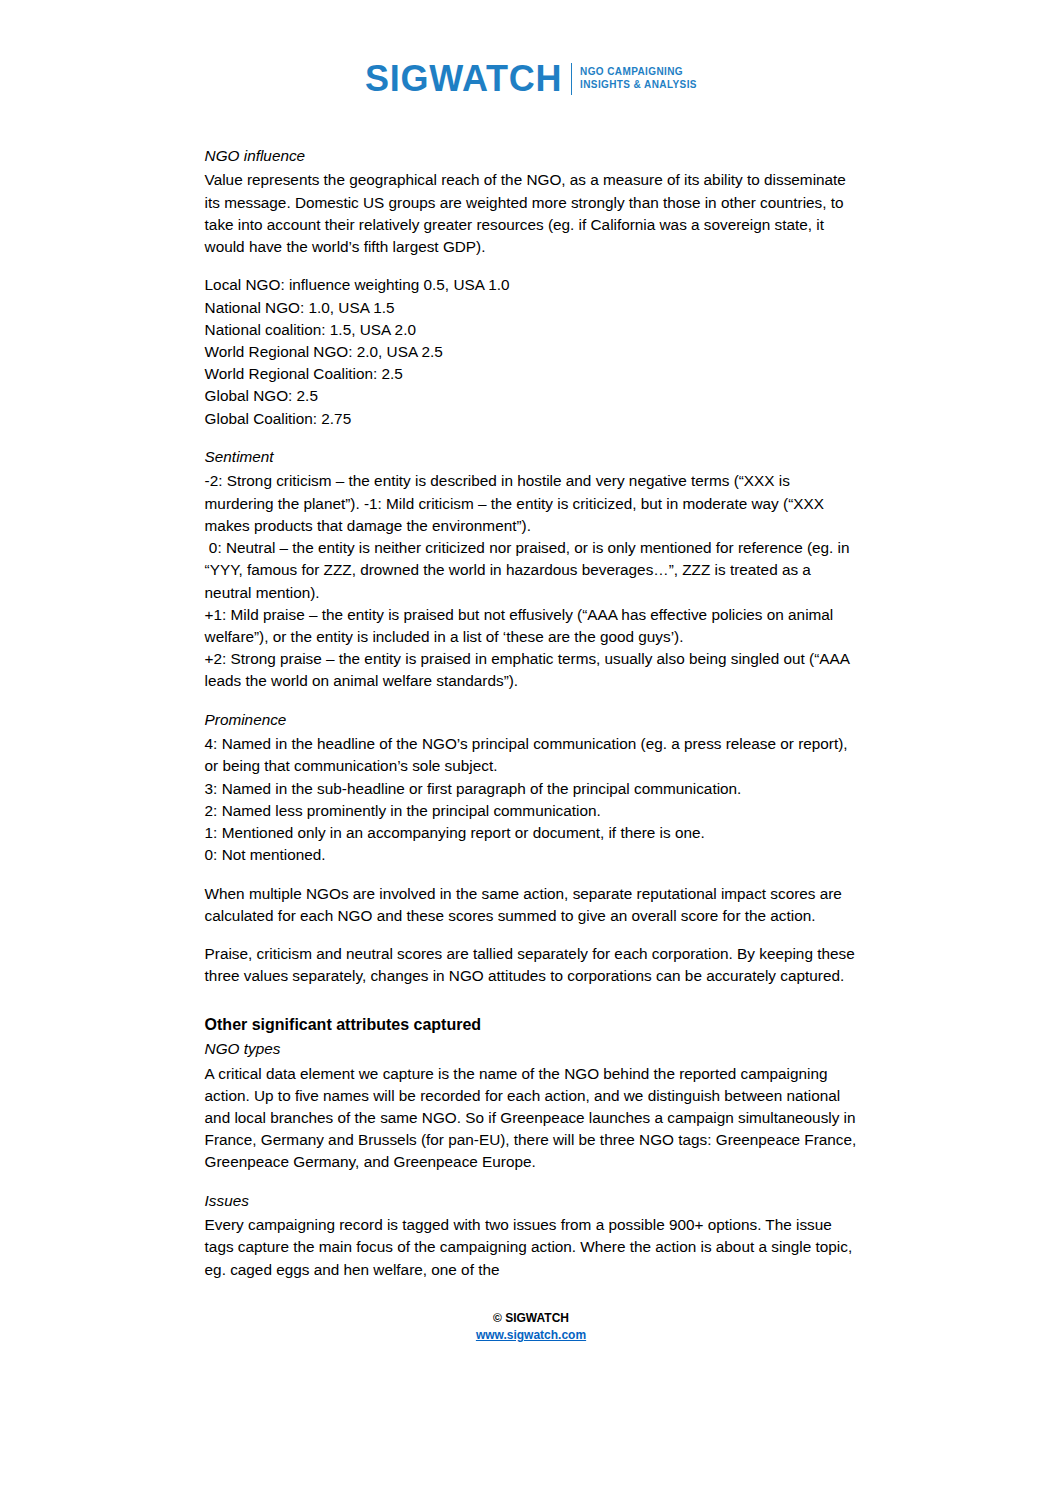SIGWATCH NGO CAMPAIGNING
INSIGHTS & ANALYSIS
NGO influence
Value represents the geographical reach of the NGO, as a measure of its ability to disseminate its message. Domestic US groups are weighted more strongly than those in other countries, to take into account their relatively greater resources (eg. if California was a sovereign state, it would have the world’s fifth largest GDP).
Local NGO: influence weighting 0.5, USA 1.0
National NGO: 1.0, USA 1.5
National coalition: 1.5, USA 2.0
World Regional NGO: 2.0, USA 2.5
World Regional Coalition: 2.5
Global NGO: 2.5
Global Coalition: 2.75
Sentiment
-2: Strong criticism – the entity is described in hostile and very negative terms (“XXX is murdering the planet”). -1: Mild criticism – the entity is criticized, but in moderate way (“XXX makes products that damage the environment”).
0: Neutral – the entity is neither criticized nor praised, or is only mentioned for reference (eg. in “YYY, famous for ZZZ, drowned the world in hazardous beverages…”, ZZZ is treated as a neutral mention).
+1: Mild praise – the entity is praised but not effusively (“AAA has effective policies on animal welfare”), or the entity is included in a list of ‘these are the good guys’).
+2: Strong praise – the entity is praised in emphatic terms, usually also being singled out (“AAA leads the world on animal welfare standards”).
Prominence
4: Named in the headline of the NGO’s principal communication (eg. a press release or report), or being that communication’s sole subject.
3: Named in the sub-headline or first paragraph of the principal communication.
2: Named less prominently in the principal communication.
1: Mentioned only in an accompanying report or document, if there is one.
0: Not mentioned.
When multiple NGOs are involved in the same action, separate reputational impact scores are calculated for each NGO and these scores summed to give an overall score for the action.
Praise, criticism and neutral scores are tallied separately for each corporation. By keeping these three values separately, changes in NGO attitudes to corporations can be accurately captured.
Other significant attributes captured
NGO types
A critical data element we capture is the name of the NGO behind the reported campaigning action. Up to five names will be recorded for each action, and we distinguish between national and local branches of the same NGO. So if Greenpeace launches a campaign simultaneously in France, Germany and Brussels (for pan-EU), there will be three NGO tags: Greenpeace France, Greenpeace Germany, and Greenpeace Europe.
Issues
Every campaigning record is tagged with two issues from a possible 900+ options. The issue tags capture the main focus of the campaigning action. Where the action is about a single topic, eg. caged eggs and hen welfare, one of the
© SIGWATCH
www.sigwatch.com